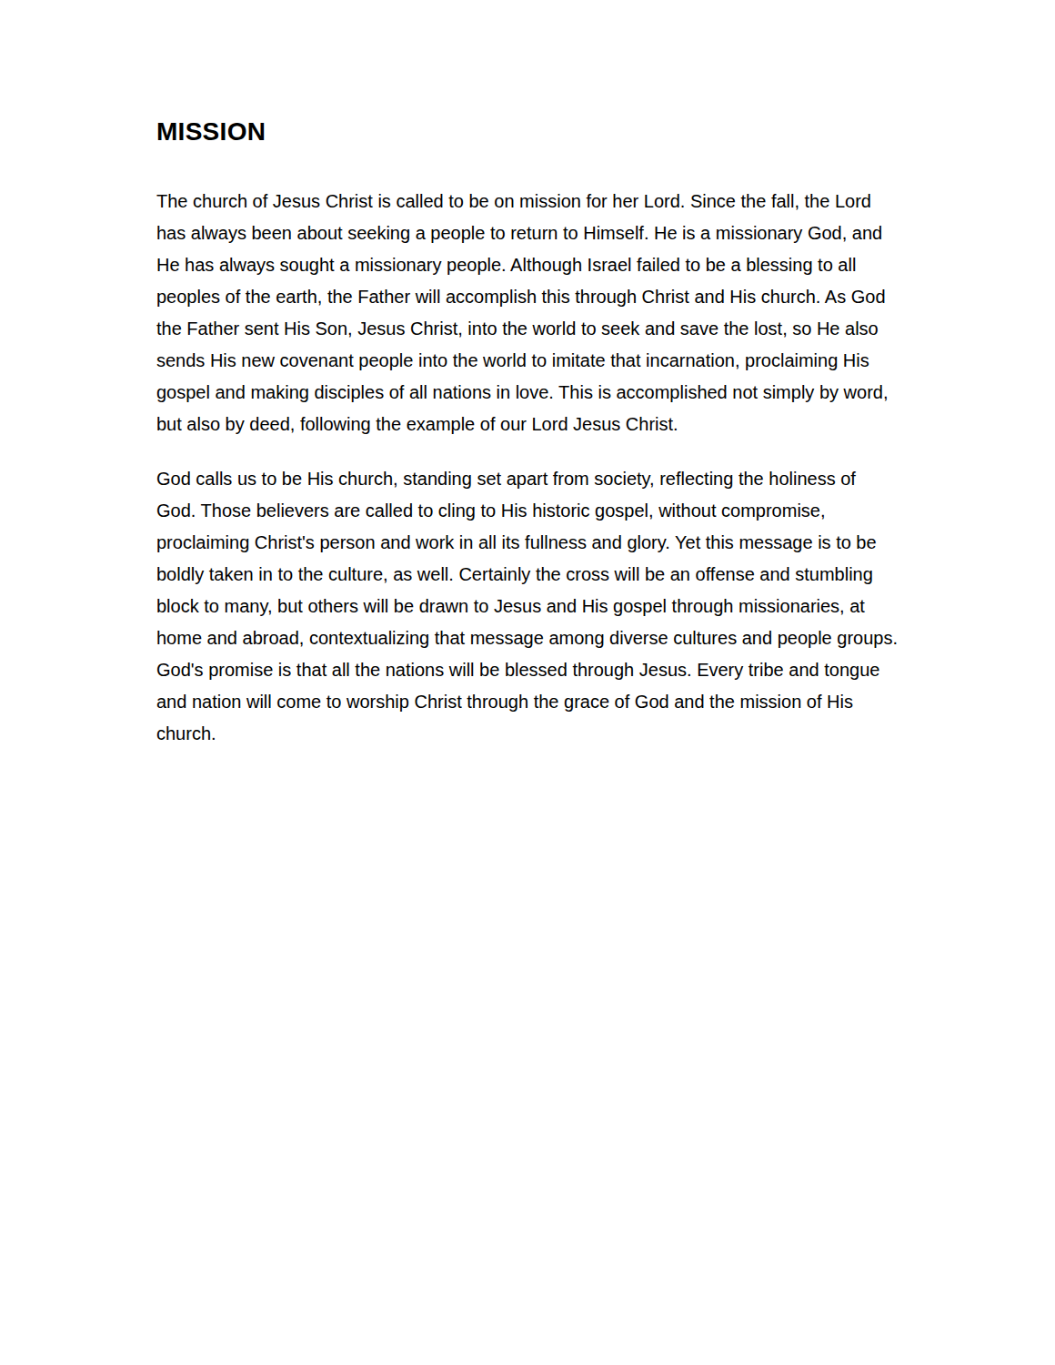MISSION
The church of Jesus Christ is called to be on mission for her Lord. Since the fall, the Lord has always been about seeking a people to return to Himself. He is a missionary God, and He has always sought a missionary people. Although Israel failed to be a blessing to all peoples of the earth, the Father will accomplish this through Christ and His church. As God the Father sent His Son, Jesus Christ, into the world to seek and save the lost, so He also sends His new covenant people into the world to imitate that incarnation, proclaiming His gospel and making disciples of all nations in love. This is accomplished not simply by word, but also by deed, following the example of our Lord Jesus Christ.
God calls us to be His church, standing set apart from society, reflecting the holiness of God. Those believers are called to cling to His historic gospel, without compromise, proclaiming Christ's person and work in all its fullness and glory. Yet this message is to be boldly taken in to the culture, as well. Certainly the cross will be an offense and stumbling block to many, but others will be drawn to Jesus and His gospel through missionaries, at home and abroad, contextualizing that message among diverse cultures and people groups. God's promise is that all the nations will be blessed through Jesus. Every tribe and tongue and nation will come to worship Christ through the grace of God and the mission of His church.